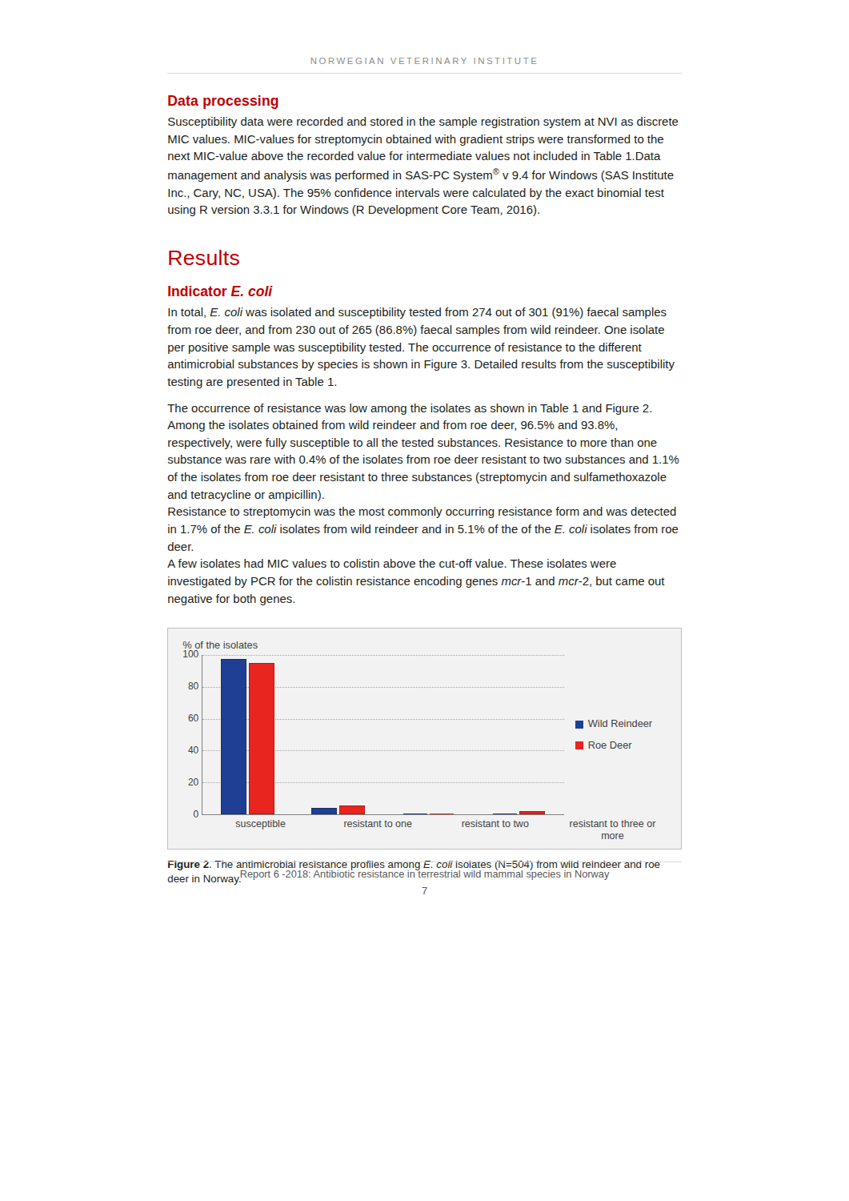Norwegian Veterinary Institute
Data processing
Susceptibility data were recorded and stored in the sample registration system at NVI as discrete MIC values. MIC-values for streptomycin obtained with gradient strips were transformed to the next MIC-value above the recorded value for intermediate values not included in Table 1.Data management and analysis was performed in SAS-PC System® v 9.4 for Windows (SAS Institute Inc., Cary, NC, USA). The 95% confidence intervals were calculated by the exact binomial test using R version 3.3.1 for Windows (R Development Core Team, 2016).
Results
Indicator E. coli
In total, E. coli was isolated and susceptibility tested from 274 out of 301 (91%) faecal samples from roe deer, and from 230 out of 265 (86.8%) faecal samples from wild reindeer. One isolate per positive sample was susceptibility tested. The occurrence of resistance to the different antimicrobial substances by species is shown in Figure 3. Detailed results from the susceptibility testing are presented in Table 1.
The occurrence of resistance was low among the isolates as shown in Table 1 and Figure 2. Among the isolates obtained from wild reindeer and from roe deer, 96.5% and 93.8%, respectively, were fully susceptible to all the tested substances. Resistance to more than one substance was rare with 0.4% of the isolates from roe deer resistant to two substances and 1.1% of the isolates from roe deer resistant to three substances (streptomycin and sulfamethoxazole and tetracycline or ampicillin).
Resistance to streptomycin was the most commonly occurring resistance form and was detected in 1.7% of the E. coli isolates from wild reindeer and in 5.1% of the of the E. coli isolates from roe deer.
A few isolates had MIC values to colistin above the cut-off value. These isolates were investigated by PCR for the colistin resistance encoding genes mcr-1 and mcr-2, but came out negative for both genes.
% of the isolates
100 80 60 40 20 0
Wild Reindeer
Roe Deer
susceptible
resistant to one
resistant to two
resistant to three or more
Figure 2. The antimicrobial resistance profiles among E. coli isolates (N=504) from wild reindeer and roe deer in Norway.
Report 6 -2018: Antibiotic resistance in terrestrial wild mammal species in Norway
7